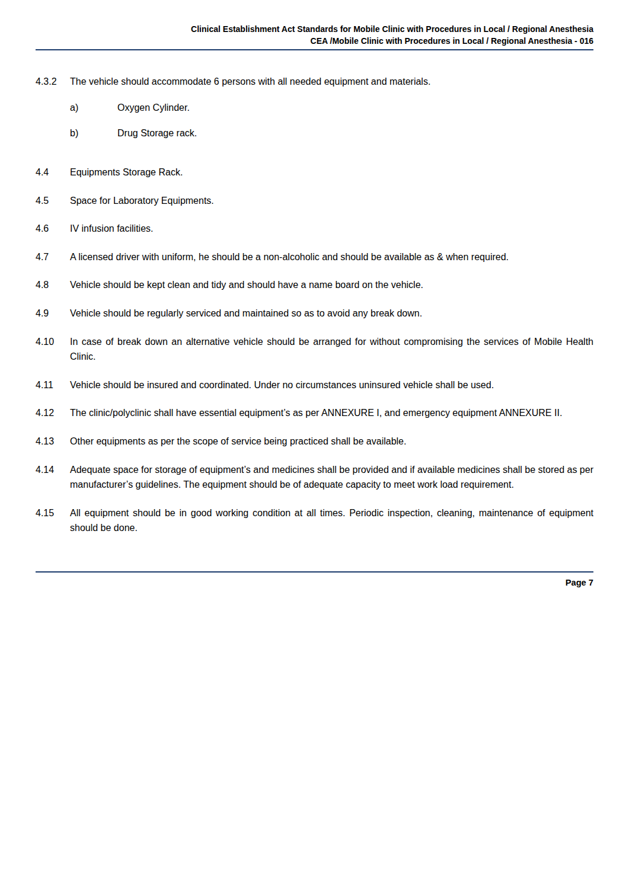Clinical Establishment Act Standards for Mobile Clinic with Procedures in Local / Regional Anesthesia
CEA /Mobile Clinic with Procedures in Local / Regional Anesthesia - 016
4.3.2
The vehicle should accommodate 6 persons with all needed equipment and materials.
a) Oxygen Cylinder.
b) Drug Storage rack.
4.4
Equipments Storage Rack.
4.5
Space for Laboratory Equipments.
4.6
IV infusion facilities.
4.7
A licensed driver with uniform, he should be a non-alcoholic and should be available as & when required.
4.8
Vehicle should be kept clean and tidy and should have a name board on the vehicle.
4.9
Vehicle should be regularly serviced and maintained so as to avoid any break down.
4.10
In case of break down an alternative vehicle should be arranged for without compromising the services of Mobile Health Clinic.
4.11
Vehicle should be insured and coordinated. Under no circumstances uninsured vehicle shall be used.
4.12
The clinic/polyclinic shall have essential equipment’s as per ANNEXURE I, and emergency equipment ANNEXURE II.
4.13
Other equipments as per the scope of service being practiced shall be available.
4.14
Adequate space for storage of equipment’s and medicines shall be provided and if available medicines shall be stored as per manufacturer’s guidelines. The equipment should be of adequate capacity to meet work load requirement.
4.15
All equipment should be in good working condition at all times. Periodic inspection, cleaning, maintenance of equipment should be done.
Page 7